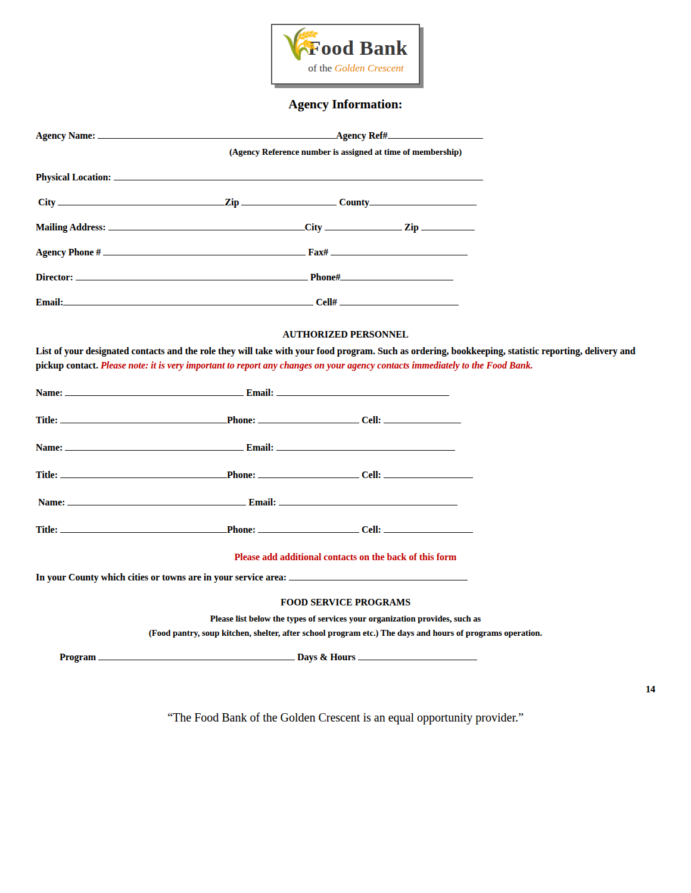🌾
Food Bank
of the Golden Crescent
Agency Information:
Agency Name: Agency Ref#
(Agency Reference number is assigned at time of membership)
Physical Location:
City Zip County
Mailing Address: City Zip
Agency Phone # Fax#
Director: Phone#
Email: Cell#
AUTHORIZED PERSONNEL
List of your designated contacts and the role they will take with your food program. Such as ordering, bookkeeping, statistic reporting, delivery and pickup contact. Please note: it is very important to report any changes on your agency contacts immediately to the Food Bank.
Name: Email:
Title: Phone: Cell:
Name: Email:
Title: Phone: Cell:
Name: Email:
Title: Phone: Cell:
Please add additional contacts on the back of this form
In your County which cities or towns are in your service area:
FOOD SERVICE PROGRAMS
Please list below the types of services your organization provides, such as
(Food pantry, soup kitchen, shelter, after school program etc.) The days and hours of programs operation.
Program Days & Hours
14
“The Food Bank of the Golden Crescent is an equal opportunity provider.”